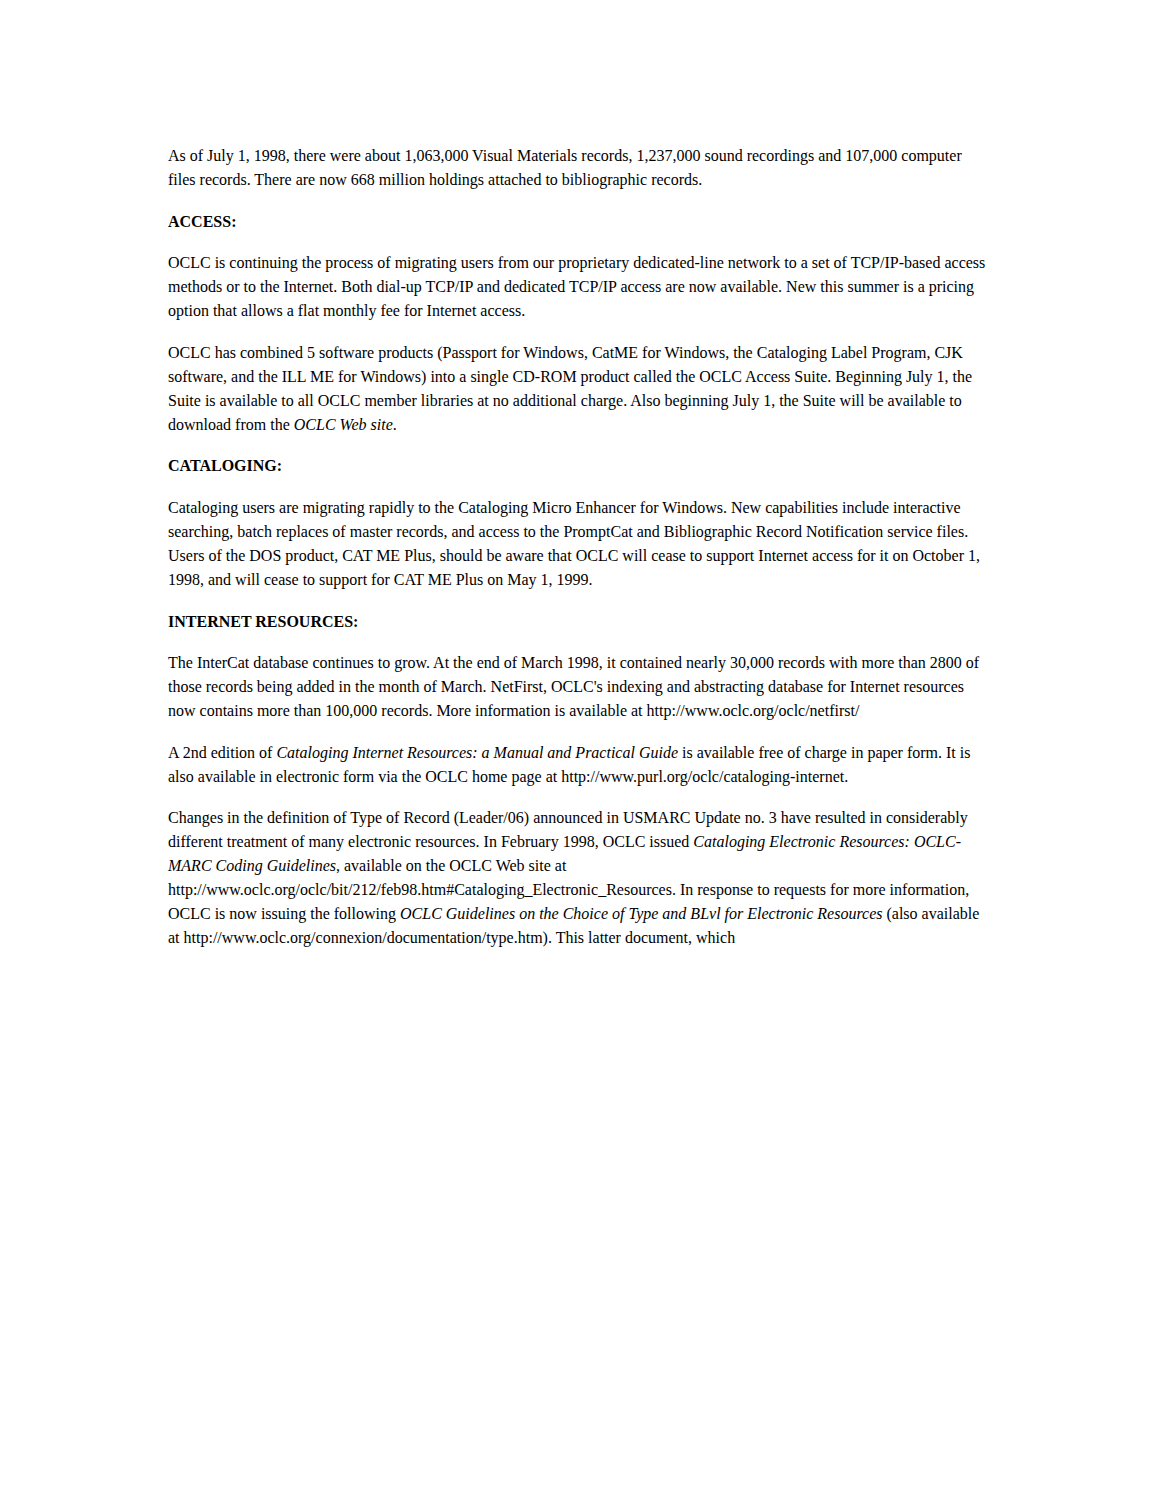As of July 1, 1998, there were about 1,063,000 Visual Materials records, 1,237,000 sound recordings and 107,000 computer files records. There are now 668 million holdings attached to bibliographic records.
Access:
OCLC is continuing the process of migrating users from our proprietary dedicated-line network to a set of TCP/IP-based access methods or to the Internet. Both dial-up TCP/IP and dedicated TCP/IP access are now available. New this summer is a pricing option that allows a flat monthly fee for Internet access.
OCLC has combined 5 software products (Passport for Windows, CatME for Windows, the Cataloging Label Program, CJK software, and the ILL ME for Windows) into a single CD-ROM product called the OCLC Access Suite. Beginning July 1, the Suite is available to all OCLC member libraries at no additional charge. Also beginning July 1, the Suite will be available to download from the OCLC Web site.
Cataloging:
Cataloging users are migrating rapidly to the Cataloging Micro Enhancer for Windows. New capabilities include interactive searching, batch replaces of master records, and access to the PromptCat and Bibliographic Record Notification service files. Users of the DOS product, CAT ME Plus, should be aware that OCLC will cease to support Internet access for it on October 1, 1998, and will cease to support for CAT ME Plus on May 1, 1999.
Internet Resources:
The InterCat database continues to grow. At the end of March 1998, it contained nearly 30,000 records with more than 2800 of those records being added in the month of March. NetFirst, OCLC's indexing and abstracting database for Internet resources now contains more than 100,000 records. More information is available at http://www.oclc.org/oclc/netfirst/
A 2nd edition of Cataloging Internet Resources: a Manual and Practical Guide is available free of charge in paper form. It is also available in electronic form via the OCLC home page at http://www.purl.org/oclc/cataloging-internet.
Changes in the definition of Type of Record (Leader/06) announced in USMARC Update no. 3 have resulted in considerably different treatment of many electronic resources. In February 1998, OCLC issued Cataloging Electronic Resources: OCLC-MARC Coding Guidelines, available on the OCLC Web site at http://www.oclc.org/oclc/bit/212/feb98.htm#Cataloging_Electronic_Resources. In response to requests for more information, OCLC is now issuing the following OCLC Guidelines on the Choice of Type and BLvl for Electronic Resources (also available at http://www.oclc.org/connexion/documentation/type.htm). This latter document, which